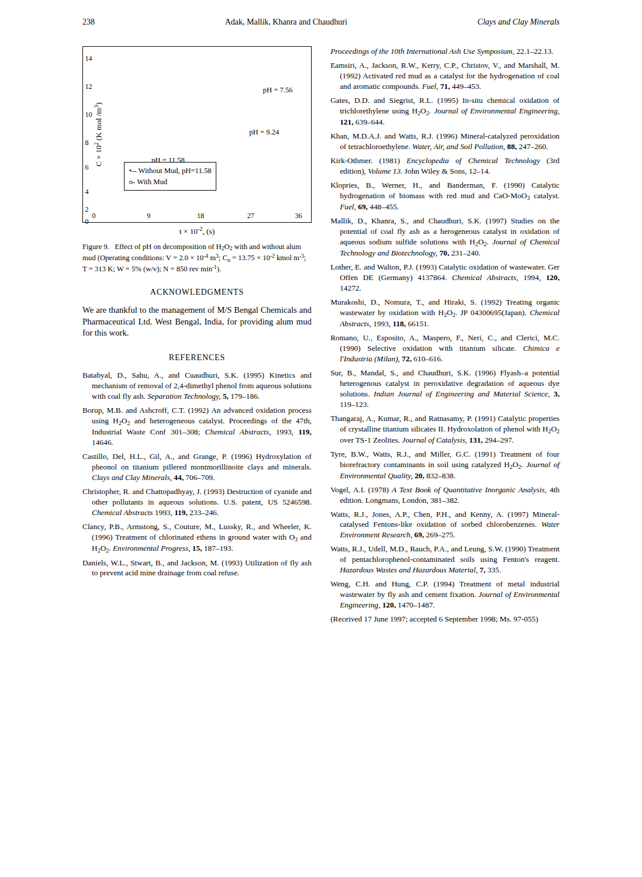238 Adak, Mallik, Khanra and Chaudhuri Clays and Clay Minerals
C × 102 (K mol /m3) 14 12 10 8 6 4 2 0 pH = 7.56 pH = 9.24 pH = 11.58
•-- Without Mud, pH=11.58
o- With Mud
0 9 18 27 36 t × 10-2, (s)
Figure 9. Effect of pH on decomposition of H2O2 with and without alum mud (Operating conditions: V = 2.0 × 10-4 m3; Co = 13.75 × 10-2 kmol m-3; T = 313 K; W = 5% (w/v); N = 850 rev min-1).
Acknowledgments
We are thankful to the management of M/S Bengal Chemicals and Pharmaceutical Ltd. West Bengal, India, for providing alum mud for this work.
References
Batabyal, D., Sahu, A., and Cuaudhuri, S.K. (1995) Kinetics and mechanism of removal of 2,4-dimethyl phenol from aqueous solutions with coal fly ash. Separation Technology, 5, 179–186.
Borup, M.B. and Ashcroff, C.T. (1992) An advanced oxidation process using H2O2 and heterogeneous catalyst. Proceedings of the 47th, Industrial Waste Conf 301–308; Chemical Abstracts, 1993, 119, 14646.
Castillo, Del, H.L., Gil, A., and Grange, P. (1996) Hydroxylation of pheonol on titanium pillered montmorillinoite clays and minerals. Clays and Clay Minerals, 44, 706–709.
Christopher, R. and Chattopadhyay, J. (1993) Destruction of cyanide and other pollutants in aqueous solutions. U.S. patent, US 5246598. Chemical Abstracts 1993, 119, 233–246.
Clancy, P.B., Armstong, S., Couture, M., Lussky, R., and Wheeler, K. (1996) Treatment of chlorinated ethens in ground water with O3 and H2O2. Environmental Progress, 15, 187–193.
Daniels, W.L., Stwart, B., and Jackson, M. (1993) Utilization of fly ash to prevent acid mine drainage from coal refuse.
Proceedings of the 10th International Ash Use Symposium, 22.1–22.13.
Eamsiri, A., Jackson, R.W., Kerry, C.P., Christov, V., and Marshall, M. (1992) Activated red mud as a catalyst for the hydrogenation of coal and aromatic compounds. Fuel, 71, 449–453.
Gates, D.D. and Siegrist, R.L. (1995) In-situ chemical oxidation of trichlorethylene using H2O2. Journal of Environmental Engineering, 121, 639–644.
Khan, M.D.A.J. and Watts, R.J. (1996) Mineral-catalyzed peroxidation of tetrachloroethylene. Water, Air, and Soil Pollution, 88, 247–260.
Kirk-Othmer. (1981) Encyclopedia of Chemical Technology (3rd edition), Volume 13. John Wiley & Sons, 12–14.
Klopries, B., Werner, H., and Banderman, F. (1990) Catalytic hydrogenation of biomass with red mud and CaO-MoO3 catalyst. Fuel, 69, 448–455.
Mallik, D., Khanra, S., and Chaudhuri, S.K. (1997) Studies on the potential of coal fly ash as a herogeneous catalyst in oxidation of aqueous sodium sulfide solutions with H2O2. Journal of Chemical Technology and Biotechnology, 70, 231–240.
Lother, E. and Walton, P.J. (1993) Catalytic oxidation of wastewater. Ger Offen DE (Germany) 4137864. Chemical Abstracts, 1994, 120, 14272.
Murakoshi, D., Nomura, T., and Hiraki, S. (1992) Treating organic wastewater by oxidation with H2O2. JP 04300695(Japan). Chemical Abstracts, 1993, 118, 66151.
Romano, U., Esposito, A., Maspero, F., Neri, C., and Clerici, M.C. (1990) Selective oxidation with titanium silicate. Chimica e l'Industria (Milan), 72, 610–616.
Sur, B., Mandal, S., and Chaudhuri, S.K. (1996) Flyash–a potential heterogenous catalyst in peroxidative degradation of aqueous dye solutions. Indian Journal of Engineering and Material Science, 3, 119–123.
Thangaraj, A., Kumar, R., and Ratnasamy, P. (1991) Catalytic properties of crystalline titanium silicates II. Hydroxolation of phenol with H2O2 over TS-1 Zeolites. Journal of Catalysis, 131, 294–297.
Tyre, B.W., Watts, R.J., and Miller, G.C. (1991) Treatment of four biorefractory contaminants in soil using catalyzed H2O2. Journal of Environmental Quality, 20, 832–838.
Vogel, A.I. (1978) A Text Book of Quantitative Inorganic Analysis, 4th edition. Longmans, London, 381–382.
Watts, R.J., Jones, A.P., Chen, P.H., and Kenny, A. (1997) Mineral-catalysed Fentons-like oxidation of sorbed chlorobenzenes. Water Environment Research, 69, 269–275.
Watts, R.J., Udell, M.D., Rauch, P.A., and Leung, S.W. (1990) Treatment of pentachlorophenol-contaminated soils using Fenton's reagent. Hazardous Wastes and Hazardous Material, 7, 335.
Weng, C.H. and Hung, C.P. (1994) Treatment of metal industrial wastewater by fly ash and cement fixation. Journal of Environmental Engineering, 120, 1470–1487.
(Received 17 June 1997; accepted 6 September 1998; Ms. 97-055)